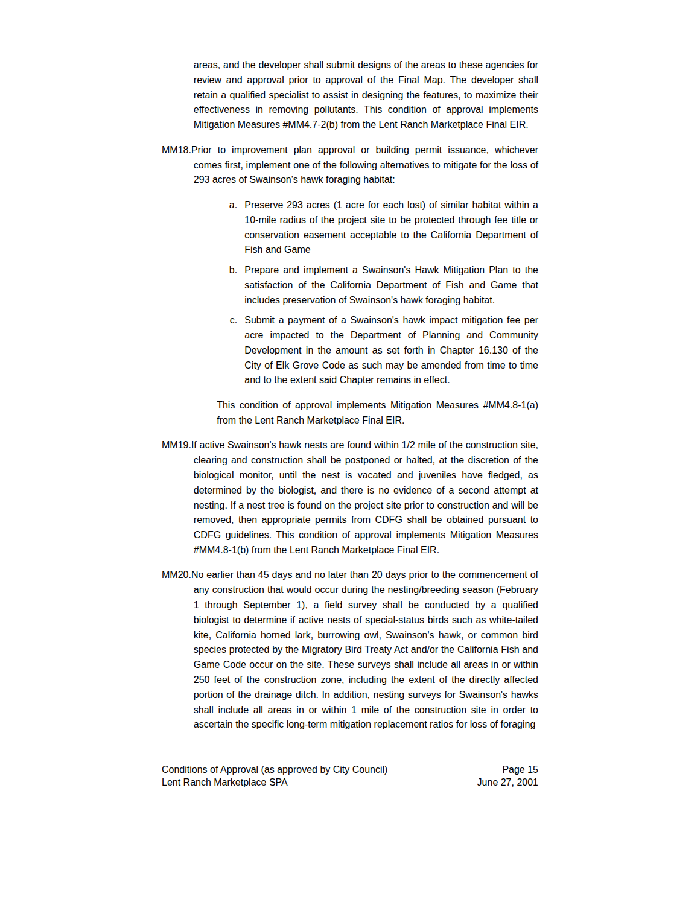areas, and the developer shall submit designs of the areas to these agencies for review and approval prior to approval of the Final Map. The developer shall retain a qualified specialist to assist in designing the features, to maximize their effectiveness in removing pollutants. This condition of approval implements Mitigation Measures #MM4.7-2(b) from the Lent Ranch Marketplace Final EIR.
MM18. Prior to improvement plan approval or building permit issuance, whichever comes first, implement one of the following alternatives to mitigate for the loss of 293 acres of Swainson's hawk foraging habitat:
Preserve 293 acres (1 acre for each lost) of similar habitat within a 10-mile radius of the project site to be protected through fee title or conservation easement acceptable to the California Department of Fish and Game
Prepare and implement a Swainson's Hawk Mitigation Plan to the satisfaction of the California Department of Fish and Game that includes preservation of Swainson's hawk foraging habitat.
Submit a payment of a Swainson's hawk impact mitigation fee per acre impacted to the Department of Planning and Community Development in the amount as set forth in Chapter 16.130 of the City of Elk Grove Code as such may be amended from time to time and to the extent said Chapter remains in effect.
This condition of approval implements Mitigation Measures #MM4.8-1(a) from the Lent Ranch Marketplace Final EIR.
MM19. If active Swainson's hawk nests are found within 1/2 mile of the construction site, clearing and construction shall be postponed or halted, at the discretion of the biological monitor, until the nest is vacated and juveniles have fledged, as determined by the biologist, and there is no evidence of a second attempt at nesting. If a nest tree is found on the project site prior to construction and will be removed, then appropriate permits from CDFG shall be obtained pursuant to CDFG guidelines. This condition of approval implements Mitigation Measures #MM4.8-1(b) from the Lent Ranch Marketplace Final EIR.
MM20. No earlier than 45 days and no later than 20 days prior to the commencement of any construction that would occur during the nesting/breeding season (February 1 through September 1), a field survey shall be conducted by a qualified biologist to determine if active nests of special-status birds such as white-tailed kite, California horned lark, burrowing owl, Swainson's hawk, or common bird species protected by the Migratory Bird Treaty Act and/or the California Fish and Game Code occur on the site. These surveys shall include all areas in or within 250 feet of the construction zone, including the extent of the directly affected portion of the drainage ditch. In addition, nesting surveys for Swainson's hawks shall include all areas in or within 1 mile of the construction site in order to ascertain the specific long-term mitigation replacement ratios for loss of foraging
Conditions of Approval (as approved by City Council)
Page 15
Lent Ranch Marketplace SPA
June 27, 2001